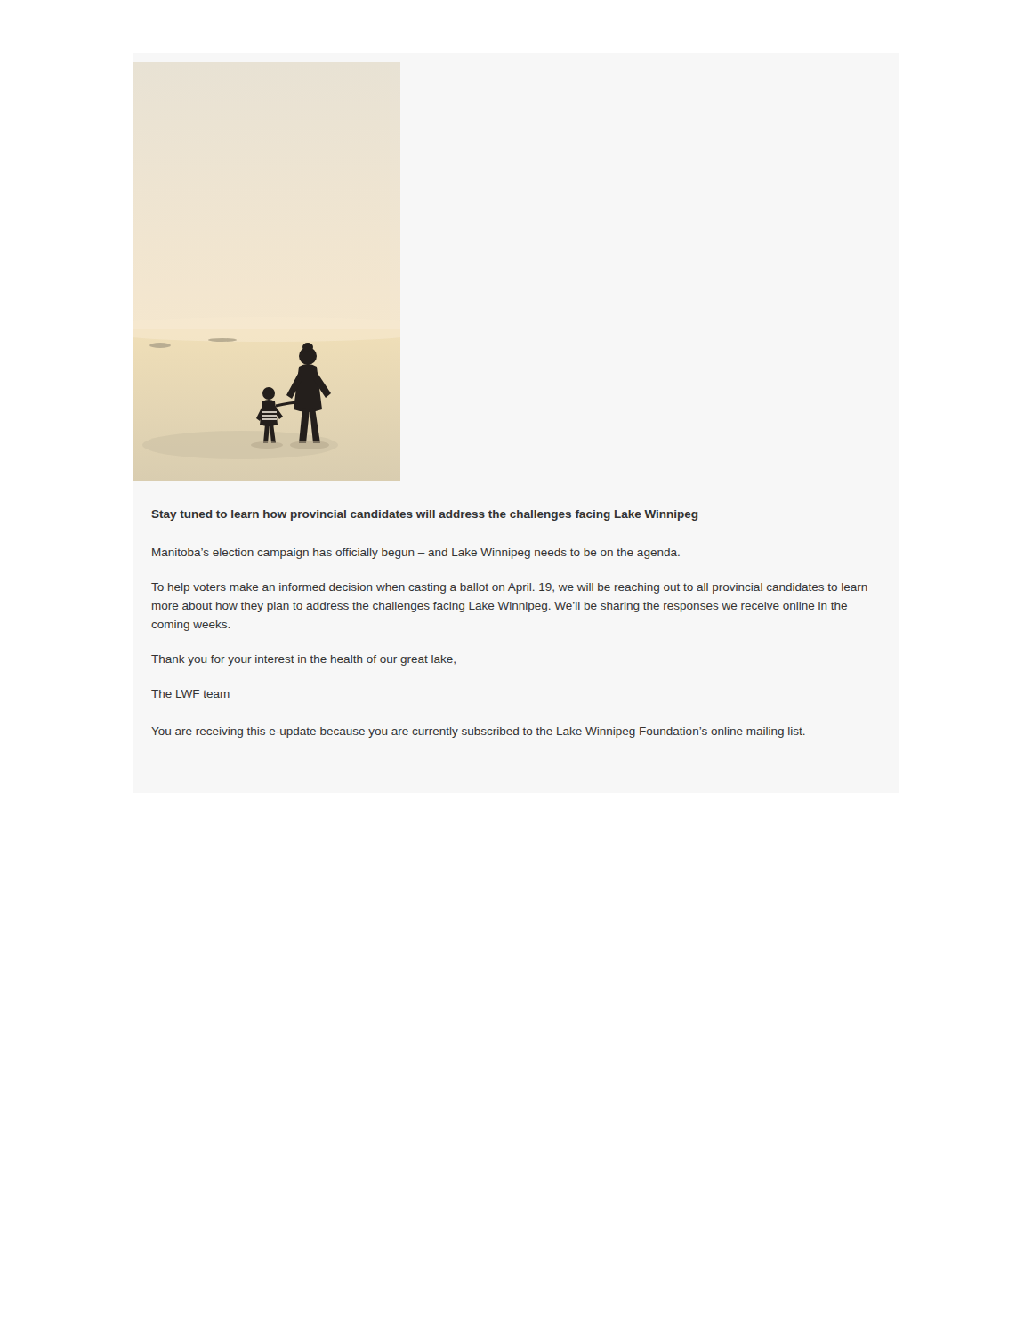Stay tuned to learn how provincial candidates will address the challenges facing Lake Winnipeg
Manitoba’s election campaign has officially begun – and Lake Winnipeg needs to be on the agenda.
To help voters make an informed decision when casting a ballot on April. 19, we will be reaching out to all provincial candidates to learn more about how they plan to address the challenges facing Lake Winnipeg. We’ll be sharing the responses we receive online in the coming weeks.
Thank you for your interest in the health of our great lake,
The LWF team
You are receiving this e-update because you are currently subscribed to the Lake Winnipeg Foundation’s online mailing list.